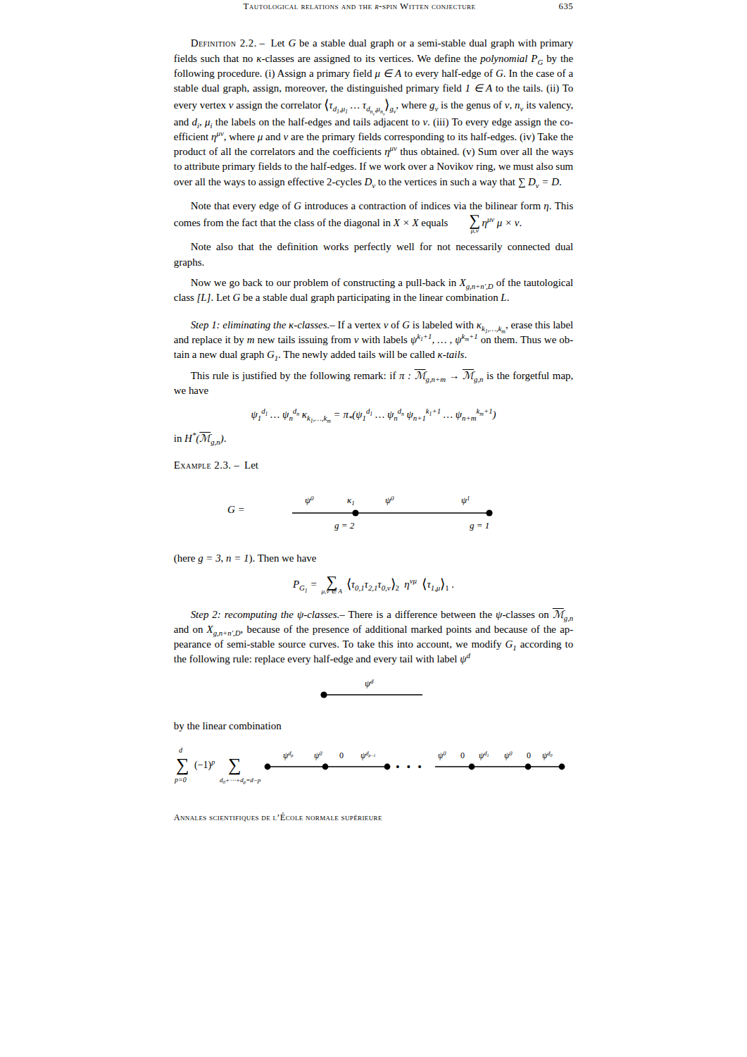Tautological relations and the r-spin Witten conjecture 635
Definition 2.2.– Let G be a stable dual graph or a semi-stable dual graph with primary fields such that no κ-classes are assigned to its vertices. We define the polynomial PG by the following procedure. (i) Assign a primary field μ ∈ A to every half-edge of G. In the case of a stable dual graph, assign, moreover, the distinguished primary field 1 ∈ A to the tails. (ii) To every vertex v assign the correlator ⟨τd1,μ1 … τdnv,μnv⟩gv, where gv is the genus of v, nv its valency, and di, μi the labels on the half-edges and tails adjacent to v. (iii) To every edge assign the coefficient ημν, where μ and ν are the primary fields corresponding to its half-edges. (iv) Take the product of all the correlators and the coefficients ημν thus obtained. (v) Sum over all the ways to attribute primary fields to the half-edges. If we work over a Novikov ring, we must also sum over all the ways to assign effective 2-cycles Dv to the vertices in such a way that ∑ Dv = D.
Note that every edge of G introduces a contraction of indices via the bilinear form η. This comes from the fact that the class of the diagonal in X × X equals ∑μ,ν ημν μ × ν.
Note also that the definition works perfectly well for not necessarily connected dual graphs.
Now we go back to our problem of constructing a pull-back in Xg,n+n′,D of the tautological class [L]. Let G be a stable dual graph participating in the linear combination L.
Step 1: eliminating the κ-classes.– If a vertex v of G is labeled with κk1,…,km, erase this label and replace it by m new tails issuing from v with labels ψk1+1, … , ψkm+1 on them. Thus we obtain a new dual graph G1. The newly added tails will be called κ-tails.
This rule is justified by the following remark: if π : ℳg,n+m → ℳg,n is the forgetful map, we have
ψ1d1 … ψndn κk1,…,km = π*(ψ1d1 … ψndn ψn+1k1+1 … ψn+mkm+1)
in H*(ℳg,n).
Example 2.3.– Let
G = ψ0 κ1 ψ0 ψ1 g = 2 g = 1
(here g = 3, n = 1). Then we have
PG1 = ∑μ,ν ∈ A ⟨τ0,1τ2,1τ0,ν⟩2 ηνμ ⟨τ1,μ⟩1 .
Step 2: recomputing the ψ-classes.– There is a difference between the ψ-classes on ℳg,n and on Xg,n+n′,D, because of the presence of additional marked points and because of the appearance of semi-stable source curves. To take this into account, we modify G1 according to the following rule: replace every half-edge and every tail with label ψd
ψd
by the linear combination
d ∑ p=0 (−1)p ∑ d0+⋯+dp=d−p ψdp ψ0 0 ψdp−1 • • • ψ0 0 ψd1 ψ0 0 ψd0
Annales scientifiques de l’École normale supérieure